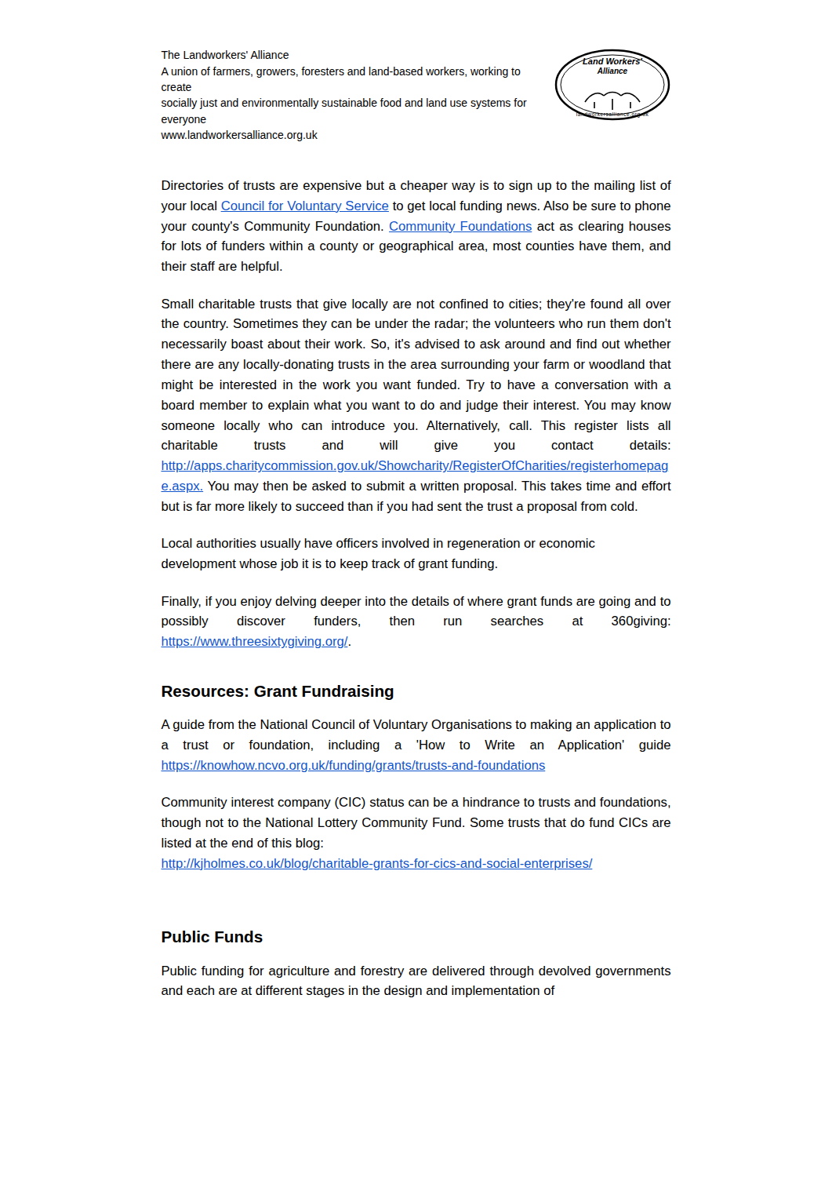The Landworkers' Alliance
A union of farmers, growers, foresters and land-based workers, working to create
socially just and environmentally sustainable food and land use systems for everyone
www.landworkersalliance.org.uk
Land Workers' Alliance landworkersalliance.org.uk
Directories of trusts are expensive but a cheaper way is to sign up to the mailing list of your local Council for Voluntary Service to get local funding news. Also be sure to phone your county's Community Foundation. Community Foundations act as clearing houses for lots of funders within a county or geographical area, most counties have them, and their staff are helpful.
Small charitable trusts that give locally are not confined to cities; they're found all over the country. Sometimes they can be under the radar; the volunteers who run them don't necessarily boast about their work. So, it's advised to ask around and find out whether there are any locally-donating trusts in the area surrounding your farm or woodland that might be interested in the work you want funded. Try to have a conversation with a board member to explain what you want to do and judge their interest. You may know someone locally who can introduce you. Alternatively, call. This register lists all charitable trusts and will give you contact details: http://apps.charitycommission.gov.uk/Showcharity/RegisterOfCharities/registerhomepage.aspx. You may then be asked to submit a written proposal. This takes time and effort but is far more likely to succeed than if you had sent the trust a proposal from cold.
Local authorities usually have officers involved in regeneration or economic development whose job it is to keep track of grant funding.
Finally, if you enjoy delving deeper into the details of where grant funds are going and to possibly discover funders, then run searches at 360giving: https://www.threesixtygiving.org/.
Resources: Grant Fundraising
A guide from the National Council of Voluntary Organisations to making an application to a trust or foundation, including a 'How to Write an Application' guide https://knowhow.ncvo.org.uk/funding/grants/trusts-and-foundations
Community interest company (CIC) status can be a hindrance to trusts and foundations, though not to the National Lottery Community Fund. Some trusts that do fund CICs are listed at the end of this blog:
http://kjholmes.co.uk/blog/charitable-grants-for-cics-and-social-enterprises/
Public Funds
Public funding for agriculture and forestry are delivered through devolved governments and each are at different stages in the design and implementation of